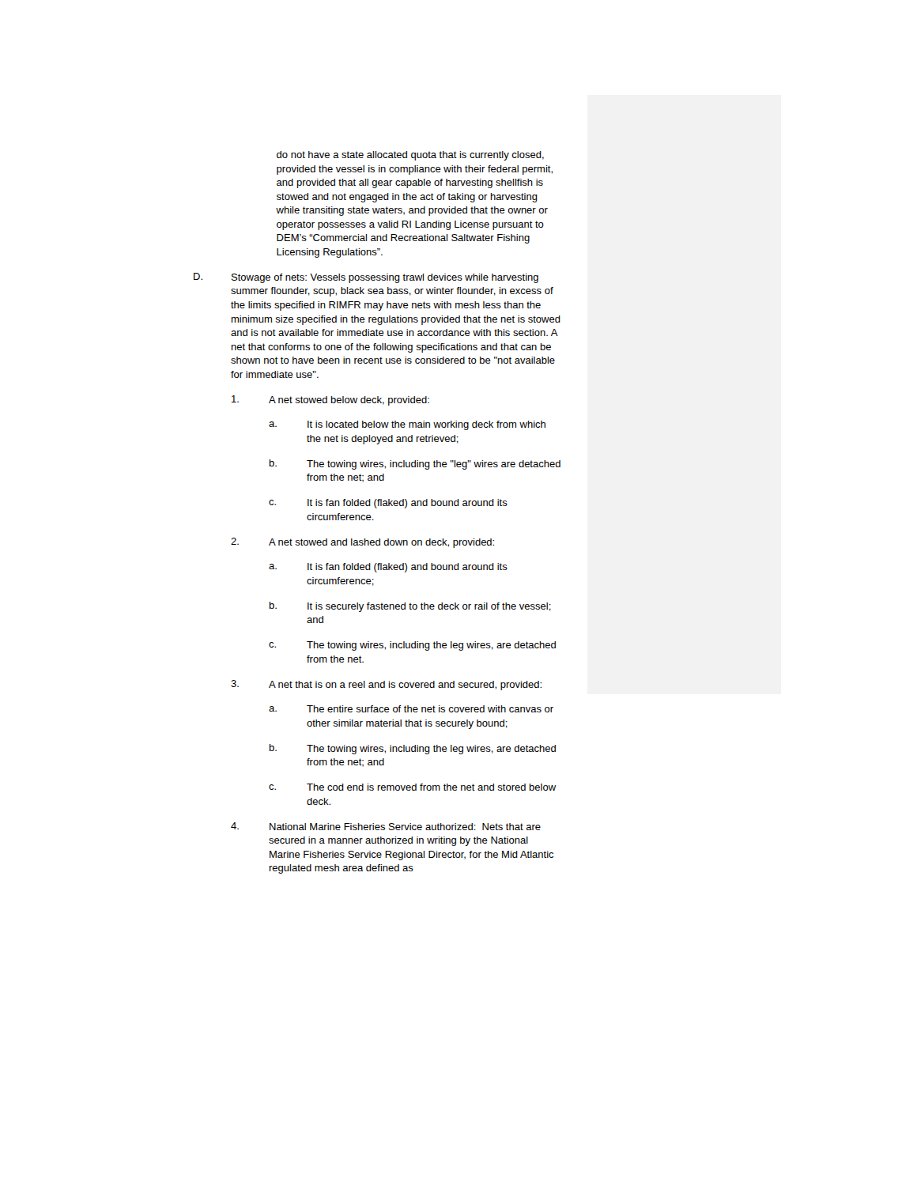do not have a state allocated quota that is currently closed, provided the vessel is in compliance with their federal permit, and provided that all gear capable of harvesting shellfish is stowed and not engaged in the act of taking or harvesting while transiting state waters, and provided that the owner or operator possesses a valid RI Landing License pursuant to DEM’s “Commercial and Recreational Saltwater Fishing Licensing Regulations”.
D.
Stowage of nets: Vessels possessing trawl devices while harvesting summer flounder, scup, black sea bass, or winter flounder, in excess of the limits specified in RIMFR may have nets with mesh less than the minimum size specified in the regulations provided that the net is stowed and is not available for immediate use in accordance with this section. A net that conforms to one of the following specifications and that can be shown not to have been in recent use is considered to be "not available for immediate use".
1.
A net stowed below deck, provided:
a.
It is located below the main working deck from which the net is deployed and retrieved;
b.
The towing wires, including the "leg" wires are detached from the net; and
c.
It is fan folded (flaked) and bound around its circumference.
2.
A net stowed and lashed down on deck, provided:
a.
It is fan folded (flaked) and bound around its circumference;
b.
It is securely fastened to the deck or rail of the vessel; and
c.
The towing wires, including the leg wires, are detached from the net.
3.
A net that is on a reel and is covered and secured, provided:
a.
The entire surface of the net is covered with canvas or other similar material that is securely bound;
b.
The towing wires, including the leg wires, are detached from the net; and
c.
The cod end is removed from the net and stored below deck.
4.
National Marine Fisheries Service authorized: Nets that are secured in a manner authorized in writing by the National Marine Fisheries Service Regional Director, for the Mid Atlantic regulated mesh area defined as